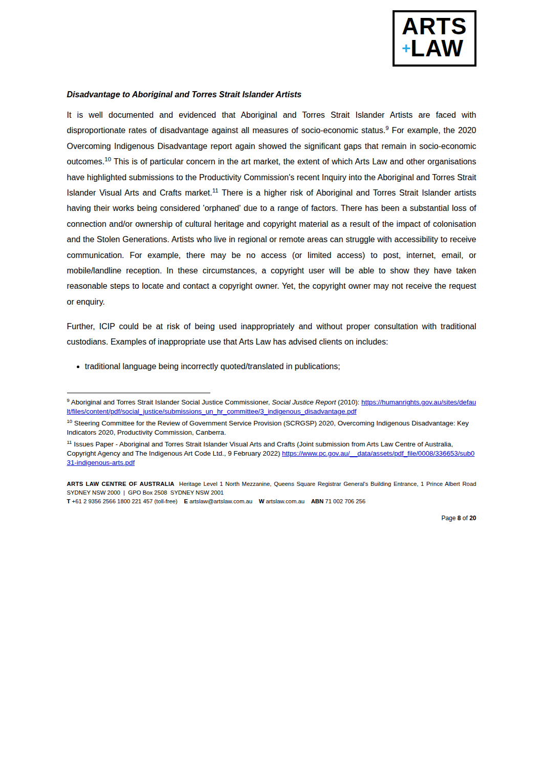ARTS +LAW
Disadvantage to Aboriginal and Torres Strait Islander Artists
It is well documented and evidenced that Aboriginal and Torres Strait Islander Artists are faced with disproportionate rates of disadvantage against all measures of socio-economic status.9 For example, the 2020 Overcoming Indigenous Disadvantage report again showed the significant gaps that remain in socio-economic outcomes.10 This is of particular concern in the art market, the extent of which Arts Law and other organisations have highlighted submissions to the Productivity Commission's recent Inquiry into the Aboriginal and Torres Strait Islander Visual Arts and Crafts market.11 There is a higher risk of Aboriginal and Torres Strait Islander artists having their works being considered 'orphaned' due to a range of factors. There has been a substantial loss of connection and/or ownership of cultural heritage and copyright material as a result of the impact of colonisation and the Stolen Generations. Artists who live in regional or remote areas can struggle with accessibility to receive communication. For example, there may be no access (or limited access) to post, internet, email, or mobile/landline reception. In these circumstances, a copyright user will be able to show they have taken reasonable steps to locate and contact a copyright owner. Yet, the copyright owner may not receive the request or enquiry.
Further, ICIP could be at risk of being used inappropriately and without proper consultation with traditional custodians. Examples of inappropriate use that Arts Law has advised clients on includes:
traditional language being incorrectly quoted/translated in publications;
9 Aboriginal and Torres Strait Islander Social Justice Commissioner, Social Justice Report (2010): https://humanrights.gov.au/sites/default/files/content/pdf/social_justice/submissions_un_hr_committee/3_indigenous_disadvantage.pdf
10 Steering Committee for the Review of Government Service Provision (SCRGSP) 2020, Overcoming Indigenous Disadvantage: Key Indicators 2020, Productivity Commission, Canberra.
11 Issues Paper - Aboriginal and Torres Strait Islander Visual Arts and Crafts (Joint submission from Arts Law Centre of Australia, Copyright Agency and The Indigenous Art Code Ltd., 9 February 2022) https://www.pc.gov.au/__data/assets/pdf_file/0008/336653/sub031-indigenous-arts.pdf
ARTS LAW CENTRE OF AUSTRALIA Heritage Level 1 North Mezzanine, Queens Square Registrar General's Building Entrance, 1 Prince Albert Road SYDNEY NSW 2000 | GPO Box 2508 SYDNEY NSW 2001
T +61 2 9356 2566 1800 221 457 (toll-free) E artslaw@artslaw.com.au W artslaw.com.au ABN 71 002 706 256
Page 8 of 20